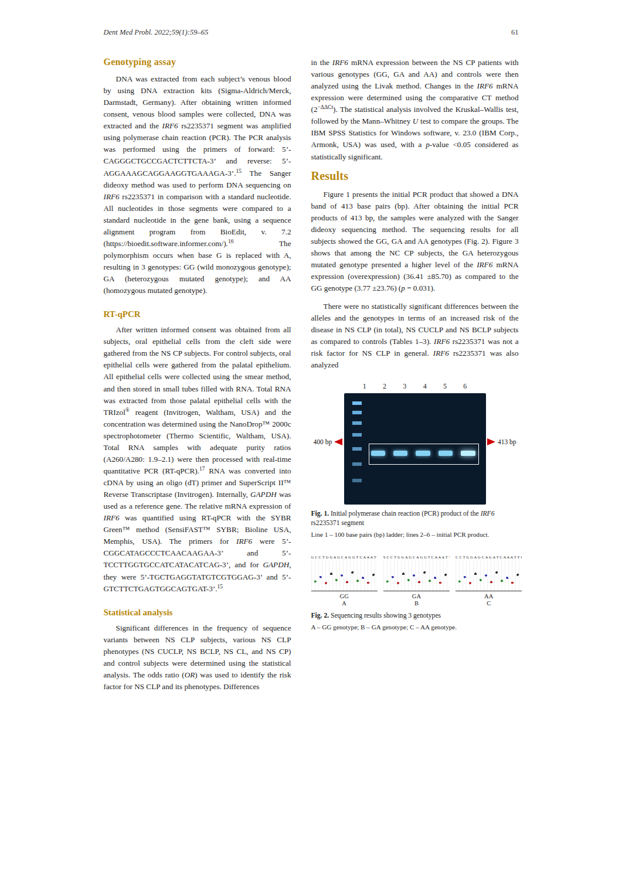Dent Med Probl. 2022;59(1):59–65
61
Genotyping assay
DNA was extracted from each subject’s venous blood by using DNA extraction kits (Sigma-Aldrich/Merck, Darmstadt, Germany). After obtaining written informed consent, venous blood samples were collected, DNA was extracted and the IRF6 rs2235371 segment was amplified using polymerase chain reaction (PCR). The PCR analysis was performed using the primers of forward: 5’-CAGGGCTGCCGACTCTTCTA-3’ and reverse: 5’-AGGAAAGCAGGAAGGTGAAAGA-3’.15 The Sanger dideoxy method was used to perform DNA sequencing on IRF6 rs2235371 in comparison with a standard nucleotide. All nucleotides in those segments were compared to a standard nucleotide in the gene bank, using a sequence alignment program from BioEdit, v. 7.2 (https://bioedit.software.informer.com/).16 The polymorphism occurs when base G is replaced with A, resulting in 3 genotypes: GG (wild monozygous genotype); GA (heterozygous mutated genotype); and AA (homozygous mutated genotype).
RT-qPCR
After written informed consent was obtained from all subjects, oral epithelial cells from the cleft side were gathered from the NS CP subjects. For control subjects, oral epithelial cells were gathered from the palatal epithelium. All epithelial cells were collected using the smear method, and then stored in small tubes filled with RNA. Total RNA was extracted from those palatal epithelial cells with the TRIzol® reagent (Invitrogen, Waltham, USA) and the concentration was determined using the NanoDrop™ 2000c spectrophotometer (Thermo Scientific, Waltham, USA). Total RNA samples with adequate purity ratios (A260/A280: 1.9–2.1) were then processed with real-time quantitative PCR (RT-qPCR).17 RNA was converted into cDNA by using an oligo (dT) primer and SuperScript II™ Reverse Transcriptase (Invitrogen). Internally, GAPDH was used as a reference gene. The relative mRNA expression of IRF6 was quantified using RT-qPCR with the SYBR Green™ method (SensiFAST™ SYBR; Bioline USA, Memphis, USA). The primers for IRF6 were 5’-CGGCATAGCCCTCAACAAGAA-3’ and 5’-TCCTTGGTGCCATCATACATCAG-3’, and for GAPDH, they were 5’-TGCTGAGGTATGTCGTGGAG-3’ and 5’-GTCTTCTGAGTGGCAGTGAT-3’.15
Statistical analysis
Significant differences in the frequency of sequence variants between NS CLP subjects, various NS CLP phenotypes (NS CUCLP, NS BCLP, NS CL, and NS CP) and control subjects were determined using the statistical analysis. The odds ratio (OR) was used to identify the risk factor for NS CLP and its phenotypes. Differences
in the IRF6 mRNA expression between the NS CP patients with various genotypes (GG, GA and AA) and controls were then analyzed using the Livak method. Changes in the IRF6 mRNA expression were determined using the comparative CT method (2−ΔΔCt). The statistical analysis involved the Kruskal–Wallis test, followed by the Mann–Whitney U test to compare the groups. The IBM SPSS Statistics for Windows software, v. 23.0 (IBM Corp., Armonk, USA) was used, with a p-value <0.05 considered as statistically significant.
Results
Figure 1 presents the initial PCR product that showed a DNA band of 413 base pairs (bp). After obtaining the initial PCR products of 413 bp, the samples were analyzed with the Sanger dideoxy sequencing method. The sequencing results for all subjects showed the GG, GA and AA genotypes (Fig. 2). Figure 3 shows that among the NC CP subjects, the GA heterozygous mutated genotype presented a higher level of the IRF6 mRNA expression (overexpression) (36.41 ±85.70) as compared to the GG genotype (3.77 ±23.76) (p = 0.031).
There were no statistically significant differences between the alleles and the genotypes in terms of an increased risk of the disease in NS CLP (in total), NS CUCLP and NS BCLP subjects as compared to controls (Tables 1–3). IRF6 rs2235371 was not a risk factor for NS CLP in general. IRF6 rs2235371 was also analyzed
123456
400 bp
413 bp
Fig. 1. Initial polymerase chain reaction (PCR) product of the IRF6 rs2235371 segment
Line 1 – 100 base pairs (bp) ladder; lines 2–6 – initial PCR product.
G C C T G G A G C A G G T C A A A T T C C C A
GG
A
S C C T G G A G C A G G T C A A A T T C C C A G
GA
B
C C T G G A G C A G A T C A A A T T C C T A
AA
C
Fig. 2. Sequencing results showing 3 genotypes
A – GG genotype; B – GA genotype; C – AA genotype.